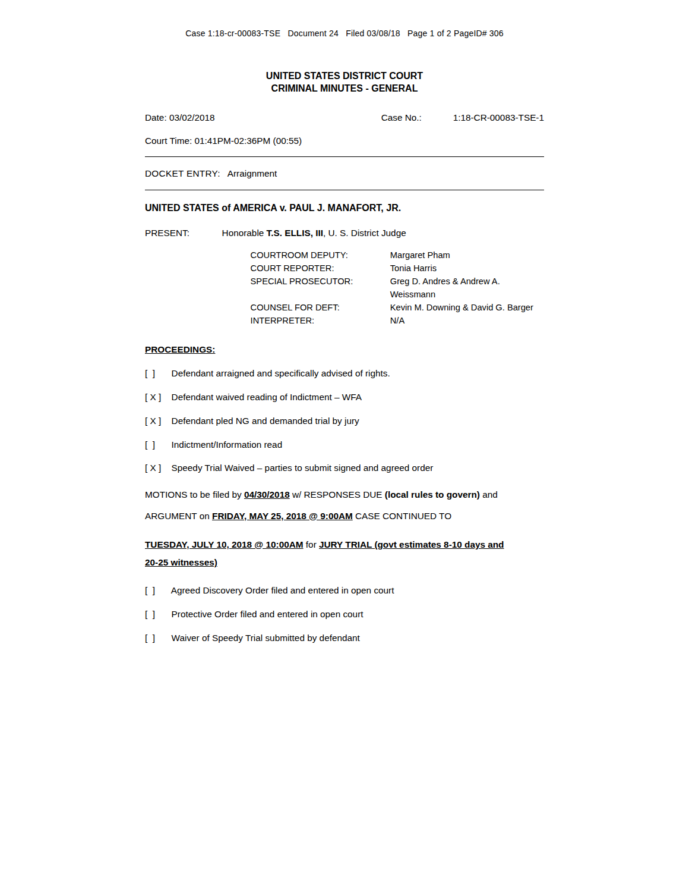Case 1:18-cr-00083-TSE Document 24 Filed 03/08/18 Page 1 of 2 PageID# 306
UNITED STATES DISTRICT COURT
CRIMINAL MINUTES - GENERAL
Date: 03/02/2018
Case No.: 1:18-CR-00083-TSE-1
Court Time: 01:41PM-02:36PM (00:55)
DOCKET ENTRY: Arraignment
UNITED STATES of AMERICA v. PAUL J. MANAFORT, JR.
PRESENT:
Honorable T.S. ELLIS, III, U. S. District Judge
COURTROOM DEPUTY:
Margaret Pham
COURT REPORTER:
Tonia Harris
SPECIAL PROSECUTOR:
Greg D. Andres & Andrew A. Weissmann
COUNSEL FOR DEFT:
Kevin M. Downing & David G. Barger
INTERPRETER:
N/A
PROCEEDINGS:
[ ] Defendant arraigned and specifically advised of rights.
[ X ] Defendant waived reading of Indictment – WFA
[ X ] Defendant pled NG and demanded trial by jury
[ ] Indictment/Information read
[ X ] Speedy Trial Waived – parties to submit signed and agreed order
MOTIONS to be filed by 04/30/2018 w/ RESPONSES DUE (local rules to govern) and
ARGUMENT on FRIDAY, MAY 25, 2018 @ 9:00AM CASE CONTINUED TO
TUESDAY, JULY 10, 2018 @ 10:00AM for JURY TRIAL (govt estimates 8-10 days and
20-25 witnesses)
[ ] Agreed Discovery Order filed and entered in open court
[ ] Protective Order filed and entered in open court
[ ] Waiver of Speedy Trial submitted by defendant